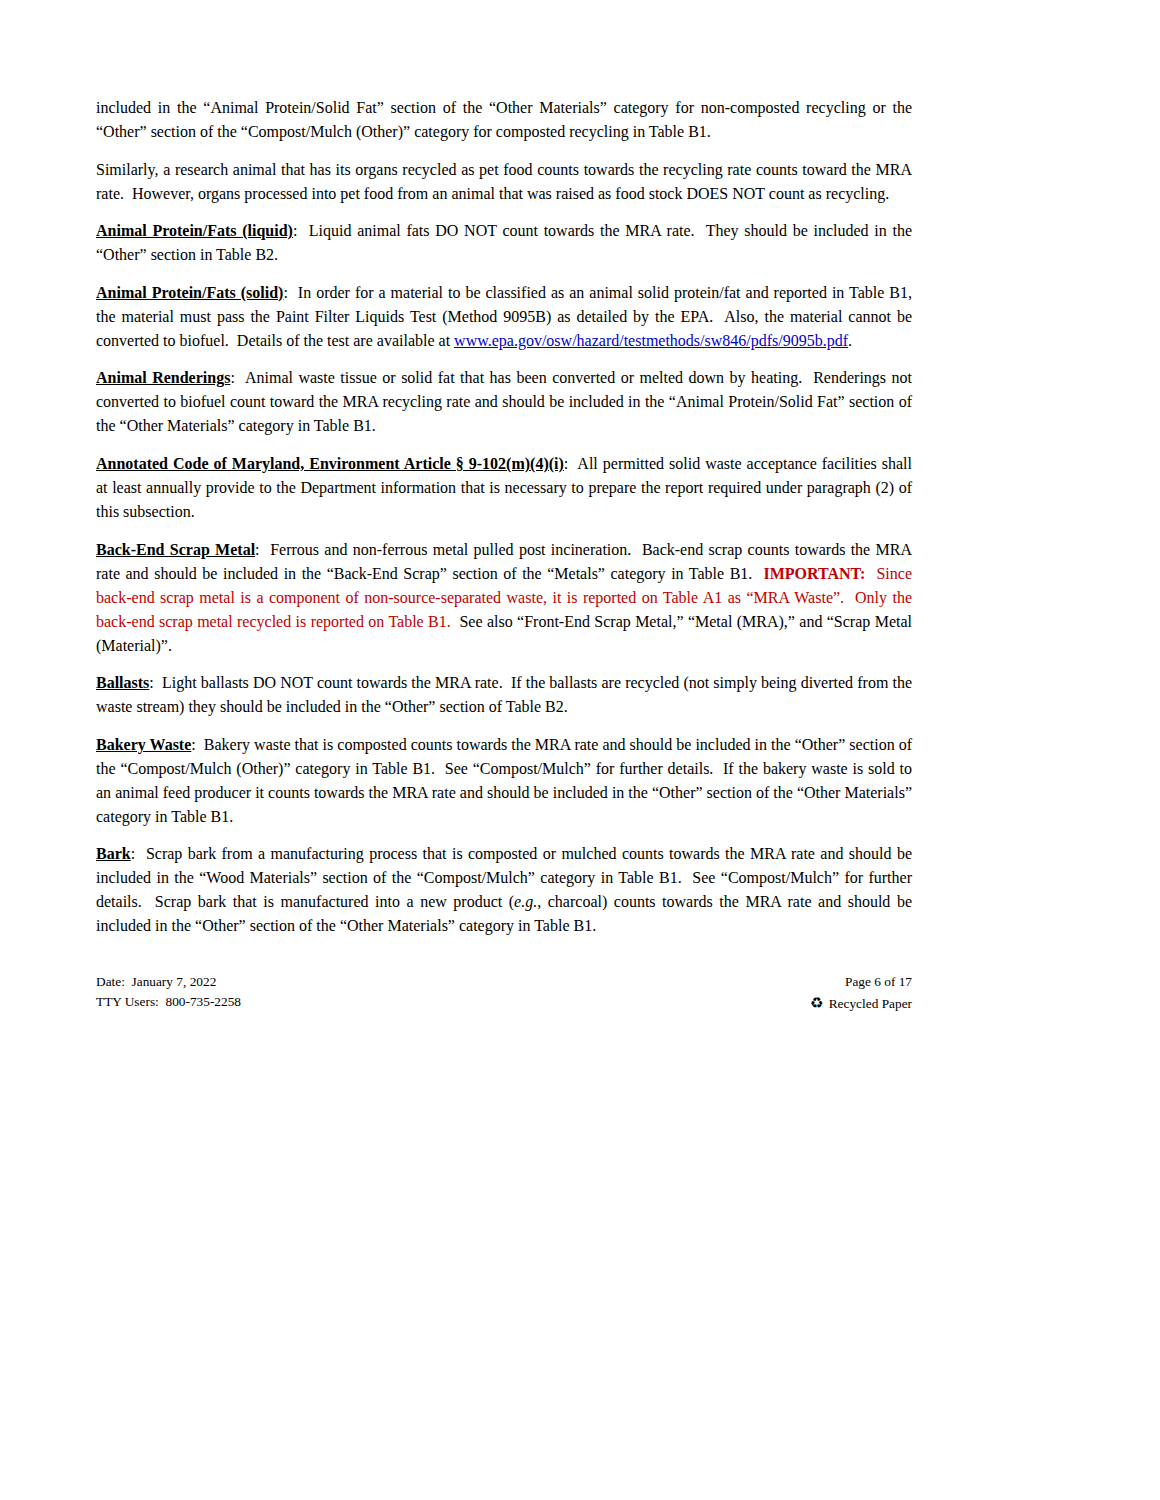included in the “Animal Protein/Solid Fat” section of the “Other Materials” category for non-composted recycling or the “Other” section of the “Compost/Mulch (Other)” category for composted recycling in Table B1.
Similarly, a research animal that has its organs recycled as pet food counts towards the recycling rate counts toward the MRA rate. However, organs processed into pet food from an animal that was raised as food stock DOES NOT count as recycling.
Animal Protein/Fats (liquid): Liquid animal fats DO NOT count towards the MRA rate. They should be included in the “Other” section in Table B2.
Animal Protein/Fats (solid): In order for a material to be classified as an animal solid protein/fat and reported in Table B1, the material must pass the Paint Filter Liquids Test (Method 9095B) as detailed by the EPA. Also, the material cannot be converted to biofuel. Details of the test are available at www.epa.gov/osw/hazard/testmethods/sw846/pdfs/9095b.pdf.
Animal Renderings: Animal waste tissue or solid fat that has been converted or melted down by heating. Renderings not converted to biofuel count toward the MRA recycling rate and should be included in the “Animal Protein/Solid Fat” section of the “Other Materials” category in Table B1.
Annotated Code of Maryland, Environment Article § 9-102(m)(4)(i): All permitted solid waste acceptance facilities shall at least annually provide to the Department information that is necessary to prepare the report required under paragraph (2) of this subsection.
Back-End Scrap Metal: Ferrous and non-ferrous metal pulled post incineration. Back-end scrap counts towards the MRA rate and should be included in the “Back-End Scrap” section of the “Metals” category in Table B1. IMPORTANT: Since back-end scrap metal is a component of non-source-separated waste, it is reported on Table A1 as “MRA Waste”. Only the back-end scrap metal recycled is reported on Table B1. See also “Front-End Scrap Metal,” “Metal (MRA),” and “Scrap Metal (Material)”.
Ballasts: Light ballasts DO NOT count towards the MRA rate. If the ballasts are recycled (not simply being diverted from the waste stream) they should be included in the “Other” section of Table B2.
Bakery Waste: Bakery waste that is composted counts towards the MRA rate and should be included in the “Other” section of the “Compost/Mulch (Other)” category in Table B1. See “Compost/Mulch” for further details. If the bakery waste is sold to an animal feed producer it counts towards the MRA rate and should be included in the “Other” section of the “Other Materials” category in Table B1.
Bark: Scrap bark from a manufacturing process that is composted or mulched counts towards the MRA rate and should be included in the “Wood Materials” section of the “Compost/Mulch” category in Table B1. See “Compost/Mulch” for further details. Scrap bark that is manufactured into a new product (e.g., charcoal) counts towards the MRA rate and should be included in the “Other” section of the “Other Materials” category in Table B1.
| Date: January 7, 2022 | Page 6 of 17 |
| TTY Users: 800-735-2258 | ♻ Recycled Paper |